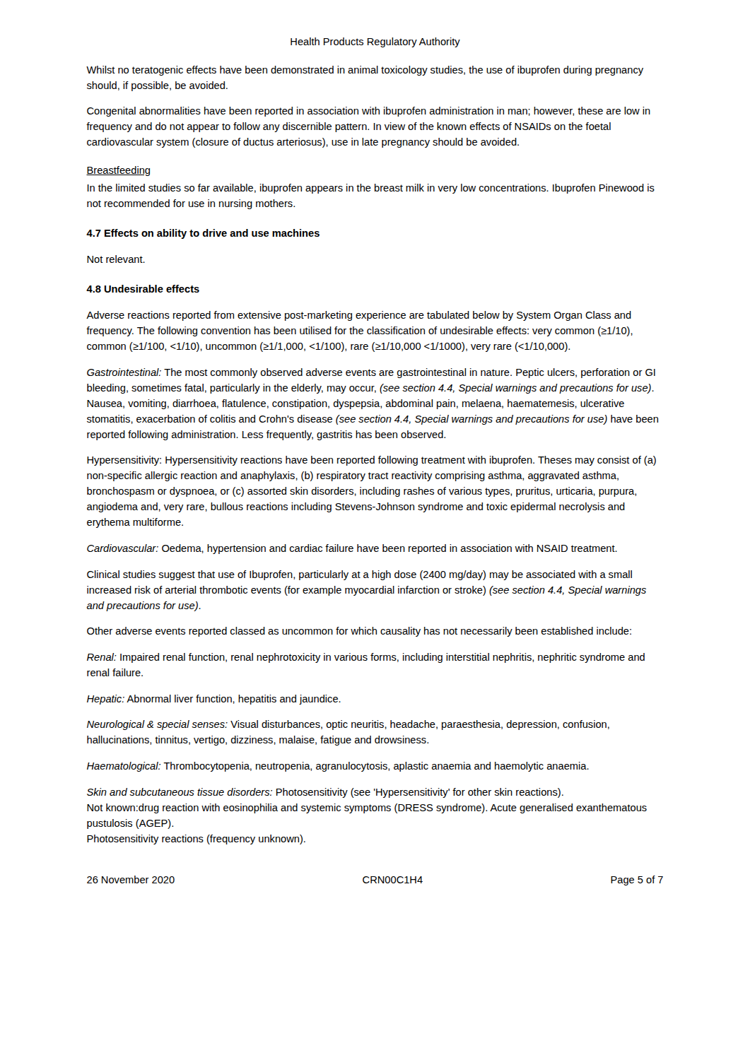Health Products Regulatory Authority
Whilst no teratogenic effects have been demonstrated in animal toxicology studies, the use of ibuprofen during pregnancy should, if possible, be avoided.
Congenital abnormalities have been reported in association with ibuprofen administration in man; however, these are low in frequency and do not appear to follow any discernible pattern. In view of the known effects of NSAIDs on the foetal cardiovascular system (closure of ductus arteriosus), use in late pregnancy should be avoided.
Breastfeeding
In the limited studies so far available, ibuprofen appears in the breast milk in very low concentrations. Ibuprofen Pinewood is not recommended for use in nursing mothers.
4.7 Effects on ability to drive and use machines
Not relevant.
4.8 Undesirable effects
Adverse reactions reported from extensive post-marketing experience are tabulated below by System Organ Class and frequency. The following convention has been utilised for the classification of undesirable effects: very common (≥1/10), common (≥1/100, <1/10), uncommon (≥1/1,000, <1/100), rare (≥1/10,000 <1/1000), very rare (<1/10,000).
Gastrointestinal: The most commonly observed adverse events are gastrointestinal in nature. Peptic ulcers, perforation or GI bleeding, sometimes fatal, particularly in the elderly, may occur, (see section 4.4, Special warnings and precautions for use). Nausea, vomiting, diarrhoea, flatulence, constipation, dyspepsia, abdominal pain, melaena, haematemesis, ulcerative stomatitis, exacerbation of colitis and Crohn's disease (see section 4.4, Special warnings and precautions for use) have been reported following administration. Less frequently, gastritis has been observed.
Hypersensitivity: Hypersensitivity reactions have been reported following treatment with ibuprofen. Theses may consist of (a) non-specific allergic reaction and anaphylaxis, (b) respiratory tract reactivity comprising asthma, aggravated asthma, bronchospasm or dyspnoea, or (c) assorted skin disorders, including rashes of various types, pruritus, urticaria, purpura, angiodema and, very rare, bullous reactions including Stevens-Johnson syndrome and toxic epidermal necrolysis and erythema multiforme.
Cardiovascular: Oedema, hypertension and cardiac failure have been reported in association with NSAID treatment.
Clinical studies suggest that use of Ibuprofen, particularly at a high dose (2400 mg/day) may be associated with a small increased risk of arterial thrombotic events (for example myocardial infarction or stroke) (see section 4.4, Special warnings and precautions for use).
Other adverse events reported classed as uncommon for which causality has not necessarily been established include:
Renal: Impaired renal function, renal nephrotoxicity in various forms, including interstitial nephritis, nephritic syndrome and renal failure.
Hepatic: Abnormal liver function, hepatitis and jaundice.
Neurological & special senses: Visual disturbances, optic neuritis, headache, paraesthesia, depression, confusion, hallucinations, tinnitus, vertigo, dizziness, malaise, fatigue and drowsiness.
Haematological: Thrombocytopenia, neutropenia, agranulocytosis, aplastic anaemia and haemolytic anaemia.
Skin and subcutaneous tissue disorders: Photosensitivity (see 'Hypersensitivity' for other skin reactions).
Not known:drug reaction with eosinophilia and systemic symptoms (DRESS syndrome). Acute generalised exanthematous pustulosis (AGEP).
Photosensitivity reactions (frequency unknown).
26 November 2020 CRN00C1H4 Page 5 of 7